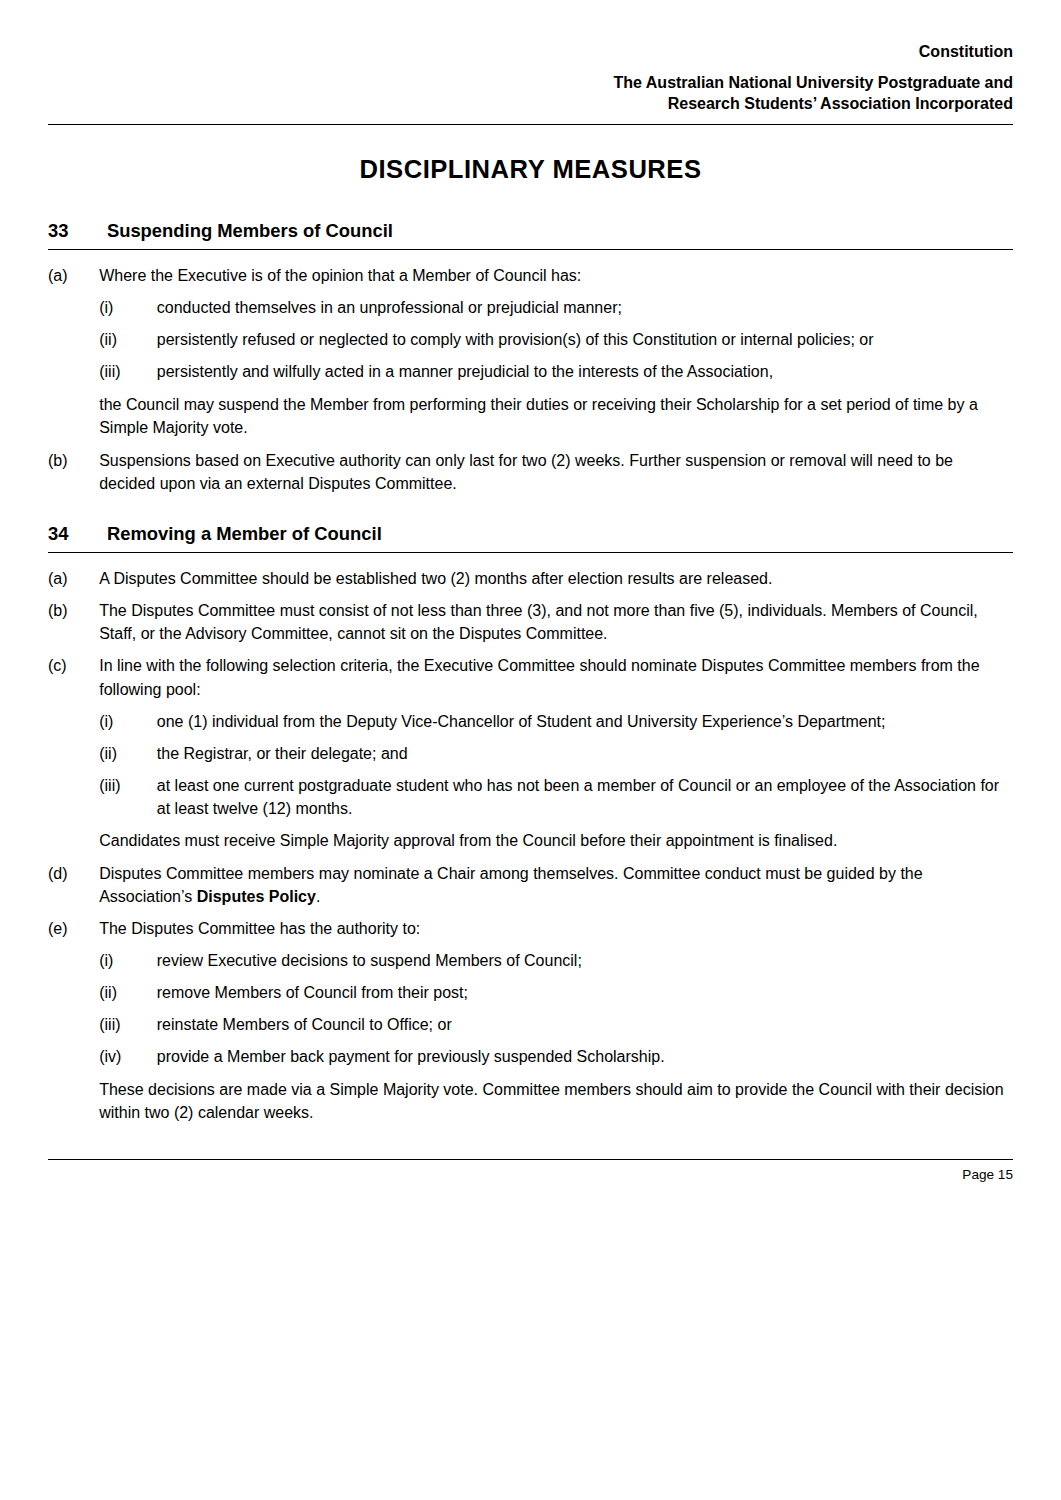Constitution
The Australian National University Postgraduate and
Research Students’ Association Incorporated
DISCIPLINARY MEASURES
33 Suspending Members of Council
(a)
Where the Executive is of the opinion that a Member of Council has:
(i)
conducted themselves in an unprofessional or prejudicial manner;
(ii)
persistently refused or neglected to comply with provision(s) of this Constitution or internal policies; or
(iii)
persistently and wilfully acted in a manner prejudicial to the interests of the Association,
the Council may suspend the Member from performing their duties or receiving their Scholarship for a set period of time by a Simple Majority vote.
(b)
Suspensions based on Executive authority can only last for two (2) weeks. Further suspension or removal will need to be decided upon via an external Disputes Committee.
34 Removing a Member of Council
(a)
A Disputes Committee should be established two (2) months after election results are released.
(b)
The Disputes Committee must consist of not less than three (3), and not more than five (5), individuals. Members of Council, Staff, or the Advisory Committee, cannot sit on the Disputes Committee.
(c)
In line with the following selection criteria, the Executive Committee should nominate Disputes Committee members from the following pool:
(i)
one (1) individual from the Deputy Vice-Chancellor of Student and University Experience’s Department;
(ii)
the Registrar, or their delegate; and
(iii)
at least one current postgraduate student who has not been a member of Council or an employee of the Association for at least twelve (12) months.
Candidates must receive Simple Majority approval from the Council before their appointment is finalised.
(d)
Disputes Committee members may nominate a Chair among themselves. Committee conduct must be guided by the Association’s Disputes Policy.
(e)
The Disputes Committee has the authority to:
(i)
review Executive decisions to suspend Members of Council;
(ii)
remove Members of Council from their post;
(iii)
reinstate Members of Council to Office; or
(iv)
provide a Member back payment for previously suspended Scholarship.
These decisions are made via a Simple Majority vote. Committee members should aim to provide the Council with their decision within two (2) calendar weeks.
Page 15